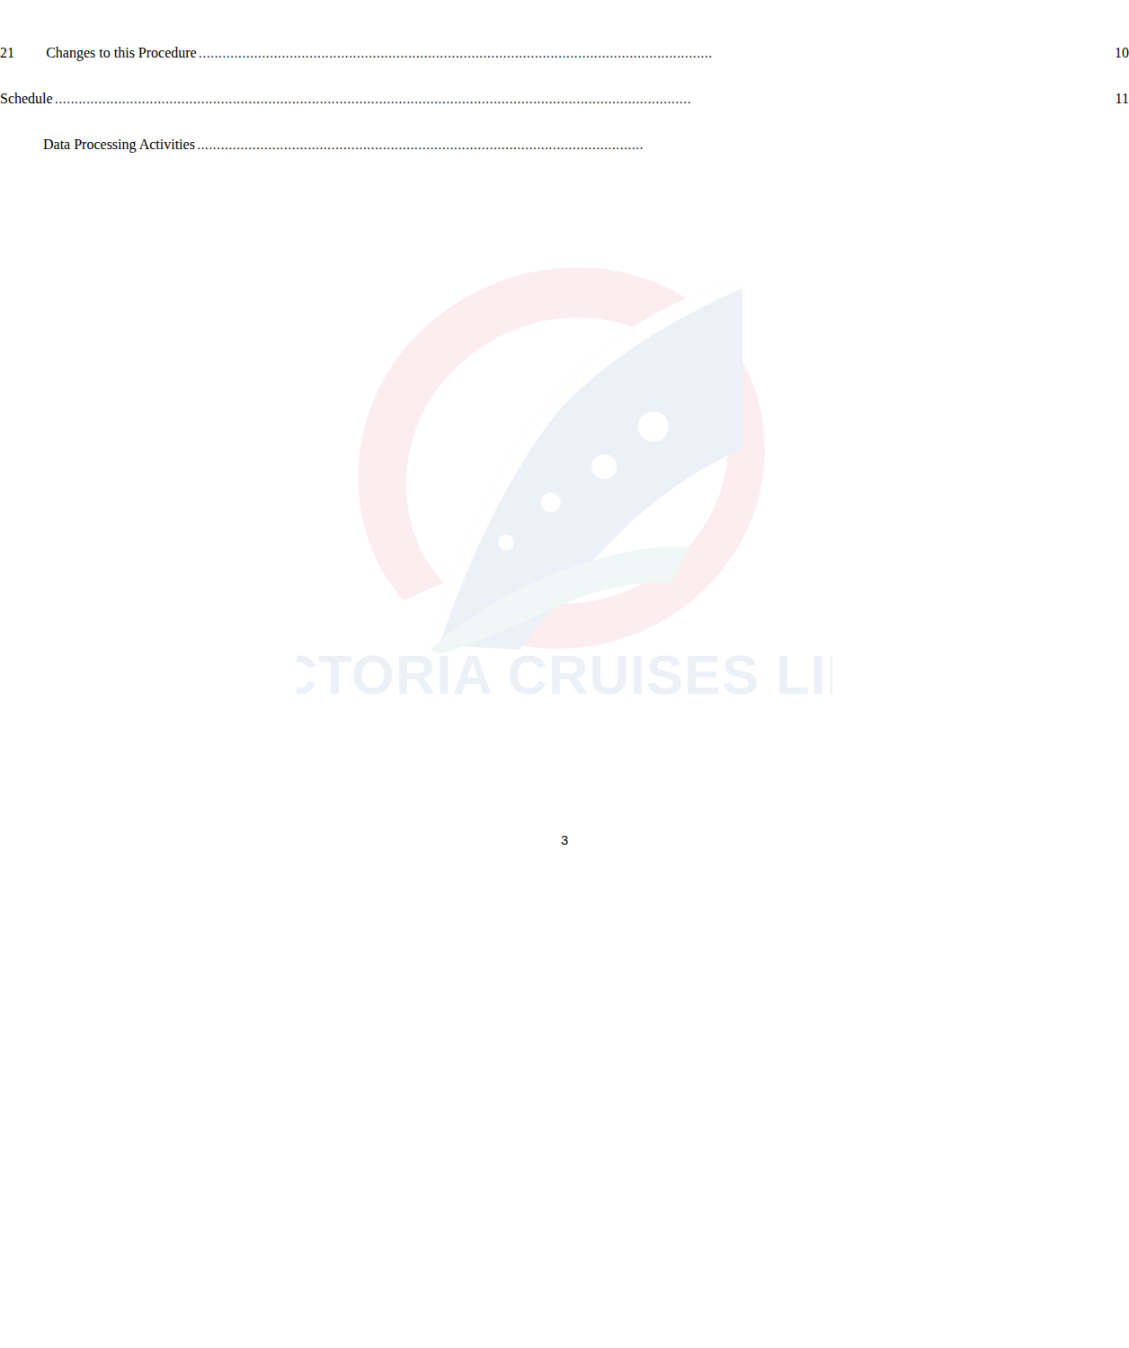21 Changes to this Procedure .................................................................................................................................. 10
Schedule ................................................................................................................................................................. 11
Data Processing Activities ................................................................................................................. 11
VICTORIA CRUISES LINE
3